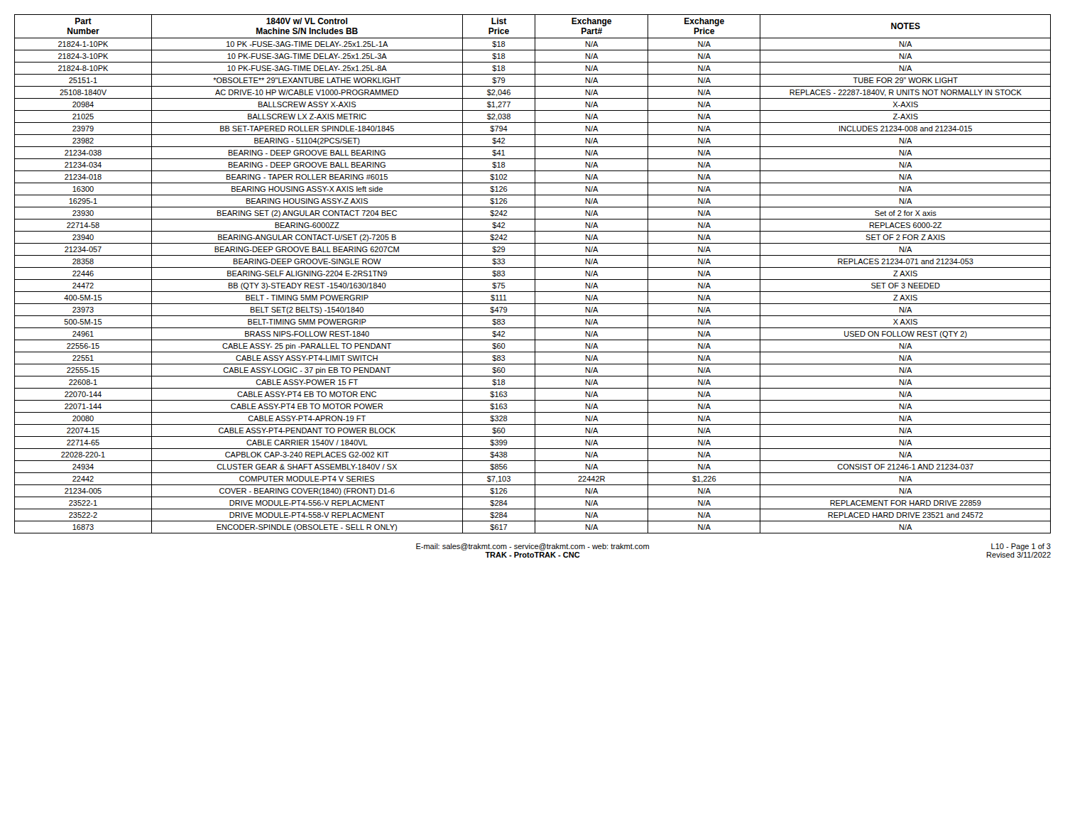| Part Number | 1840V w/ VL Control Machine S/N Includes BB | List Price | Exchange Part# | Exchange Price | NOTES |
| --- | --- | --- | --- | --- | --- |
| 21824-1-10PK | 10 PK -FUSE-3AG-TIME DELAY-.25x1.25L-1A | $18 | N/A | N/A | N/A |
| 21824-3-10PK | 10 PK-FUSE-3AG-TIME DELAY-.25x1.25L-3A | $18 | N/A | N/A | N/A |
| 21824-8-10PK | 10 PK-FUSE-3AG-TIME DELAY-.25x1.25L-8A | $18 | N/A | N/A | N/A |
| 25151-1 | *OBSOLETE** 29"LEXANTUBE LATHE WORKLIGHT | $79 | N/A | N/A | TUBE FOR 29” WORK LIGHT |
| 25108-1840V | AC DRIVE-10 HP W/CABLE V1000-PROGRAMMED | $2,046 | N/A | N/A | REPLACES - 22287-1840V, R UNITS NOT NORMALLY IN STOCK |
| 20984 | BALLSCREW ASSY X-AXIS | $1,277 | N/A | N/A | X-AXIS |
| 21025 | BALLSCREW LX Z-AXIS METRIC | $2,038 | N/A | N/A | Z-AXIS |
| 23979 | BB SET-TAPERED ROLLER SPINDLE-1840/1845 | $794 | N/A | N/A | INCLUDES 21234-008 and 21234-015 |
| 23982 | BEARING - 51104(2PCS/SET) | $42 | N/A | N/A | N/A |
| 21234-038 | BEARING - DEEP GROOVE BALL BEARING | $41 | N/A | N/A | N/A |
| 21234-034 | BEARING - DEEP GROOVE BALL BEARING | $18 | N/A | N/A | N/A |
| 21234-018 | BEARING - TAPER ROLLER BEARING #6015 | $102 | N/A | N/A | N/A |
| 16300 | BEARING HOUSING ASSY-X AXIS left side | $126 | N/A | N/A | N/A |
| 16295-1 | BEARING HOUSING ASSY-Z AXIS | $126 | N/A | N/A | N/A |
| 23930 | BEARING SET (2) ANGULAR CONTACT 7204 BEC | $242 | N/A | N/A | Set of 2 for X axis |
| 22714-58 | BEARING-6000ZZ | $42 | N/A | N/A | REPLACES 6000-2Z |
| 23940 | BEARING-ANGULAR CONTACT-U/SET (2)-7205 B | $242 | N/A | N/A | SET OF 2 FOR Z AXIS |
| 21234-057 | BEARING-DEEP GROOVE BALL BEARING 6207CM | $29 | N/A | N/A | N/A |
| 28358 | BEARING-DEEP GROOVE-SINGLE ROW | $33 | N/A | N/A | REPLACES 21234-071 and 21234-053 |
| 22446 | BEARING-SELF ALIGNING-2204 E-2RS1TN9 | $83 | N/A | N/A | Z AXIS |
| 24472 | BB (QTY 3)-STEADY REST -1540/1630/1840 | $75 | N/A | N/A | SET OF 3 NEEDED |
| 400-5M-15 | BELT - TIMING 5MM POWERGRIP | $111 | N/A | N/A | Z AXIS |
| 23973 | BELT SET(2 BELTS) -1540/1840 | $479 | N/A | N/A | N/A |
| 500-5M-15 | BELT-TIMING 5MM POWERGRIP | $83 | N/A | N/A | X AXIS |
| 24961 | BRASS NIPS-FOLLOW REST-1840 | $42 | N/A | N/A | USED ON FOLLOW REST (QTY 2) |
| 22556-15 | CABLE ASSY- 25 pin -PARALLEL TO PENDANT | $60 | N/A | N/A | N/A |
| 22551 | CABLE ASSY ASSY-PT4-LIMIT SWITCH | $83 | N/A | N/A | N/A |
| 22555-15 | CABLE ASSY-LOGIC - 37 pin EB TO PENDANT | $60 | N/A | N/A | N/A |
| 22608-1 | CABLE ASSY-POWER 15 FT | $18 | N/A | N/A | N/A |
| 22070-144 | CABLE ASSY-PT4 EB TO MOTOR ENC | $163 | N/A | N/A | N/A |
| 22071-144 | CABLE ASSY-PT4 EB TO MOTOR POWER | $163 | N/A | N/A | N/A |
| 20080 | CABLE ASSY-PT4-APRON-19 FT | $328 | N/A | N/A | N/A |
| 22074-15 | CABLE ASSY-PT4-PENDANT TO POWER BLOCK | $60 | N/A | N/A | N/A |
| 22714-65 | CABLE CARRIER 1540V / 1840VL | $399 | N/A | N/A | N/A |
| 22028-220-1 | CAPBLOK CAP-3-240 REPLACES G2-002 KIT | $438 | N/A | N/A | N/A |
| 24934 | CLUSTER GEAR & SHAFT ASSEMBLY-1840V / SX | $856 | N/A | N/A | CONSIST OF 21246-1 AND 21234-037 |
| 22442 | COMPUTER MODULE-PT4 V SERIES | $7,103 | 22442R | $1,226 | N/A |
| 21234-005 | COVER - BEARING COVER(1840) (FRONT) D1-6 | $126 | N/A | N/A | N/A |
| 23522-1 | DRIVE MODULE-PT4-556-V REPLACMENT | $284 | N/A | N/A | REPLACEMENT FOR HARD DRIVE 22859 |
| 23522-2 | DRIVE MODULE-PT4-558-V REPLACMENT | $284 | N/A | N/A | REPLACED HARD DRIVE 23521 and 24572 |
| 16873 | ENCODER-SPINDLE (OBSOLETE - SELL R ONLY) | $617 | N/A | N/A | N/A |
E-mail: sales@trakmt.com - service@trakmt.com - web: trakmt.com
TRAK - ProtoTRAK - CNC
L10 - Page 1 of 3
Revised 3/11/2022